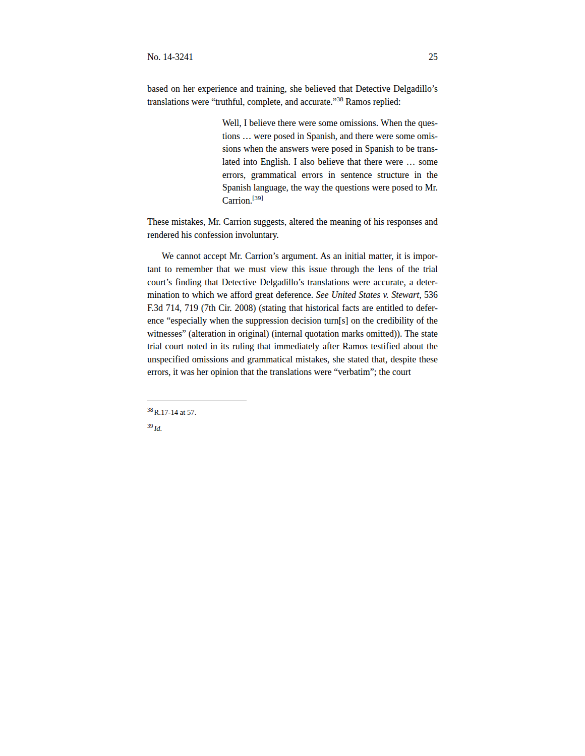No. 14-3241 25
based on her experience and training, she believed that Detective Delgadillo’s translations were “truthful, complete, and accurate.”38 Ramos replied:
Well, I believe there were some omissions. When the questions … were posed in Spanish, and there were some omissions when the answers were posed in Spanish to be translated into English. I also believe that there were … some errors, grammatical errors in sentence structure in the Spanish language, the way the questions were posed to Mr. Carrion.[39]
These mistakes, Mr. Carrion suggests, altered the meaning of his responses and rendered his confession involuntary.
We cannot accept Mr. Carrion’s argument. As an initial matter, it is important to remember that we must view this issue through the lens of the trial court’s finding that Detective Delgadillo’s translations were accurate, a determination to which we afford great deference. See United States v. Stewart, 536 F.3d 714, 719 (7th Cir. 2008) (stating that historical facts are entitled to deference “especially when the suppression decision turn[s] on the credibility of the witnesses” (alteration in original) (internal quotation marks omitted)). The state trial court noted in its ruling that immediately after Ramos testified about the unspecified omissions and grammatical mistakes, she stated that, despite these errors, it was her opinion that the translations were “verbatim”; the court
38 R.17-14 at 57.
39 Id.